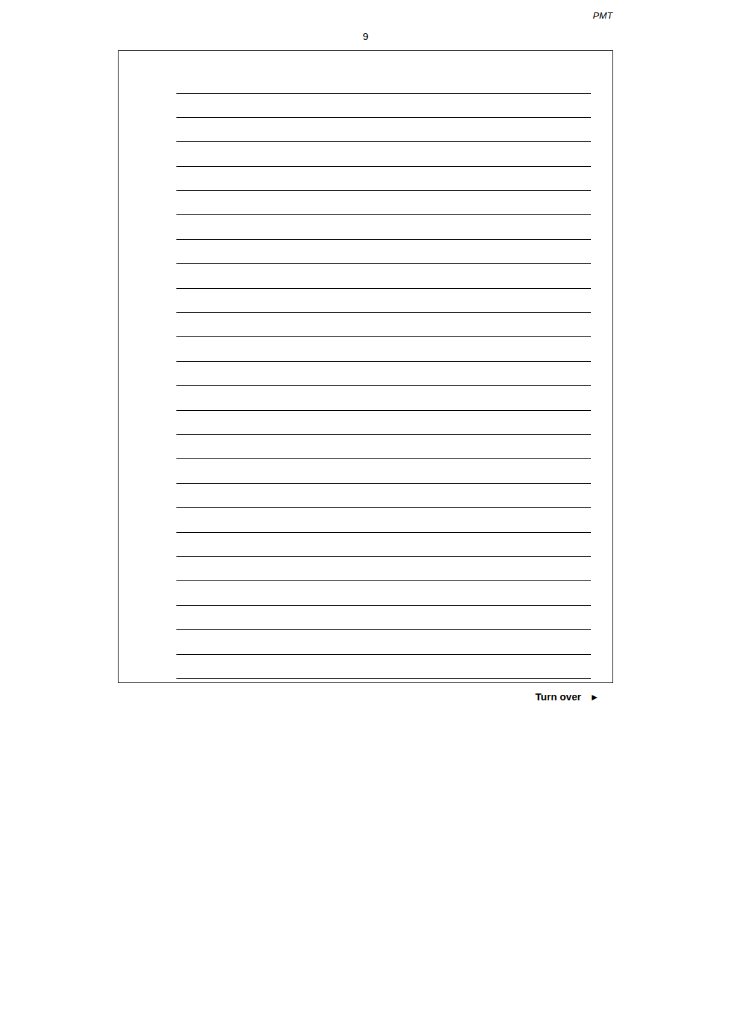PMT
9
Turn over ▸